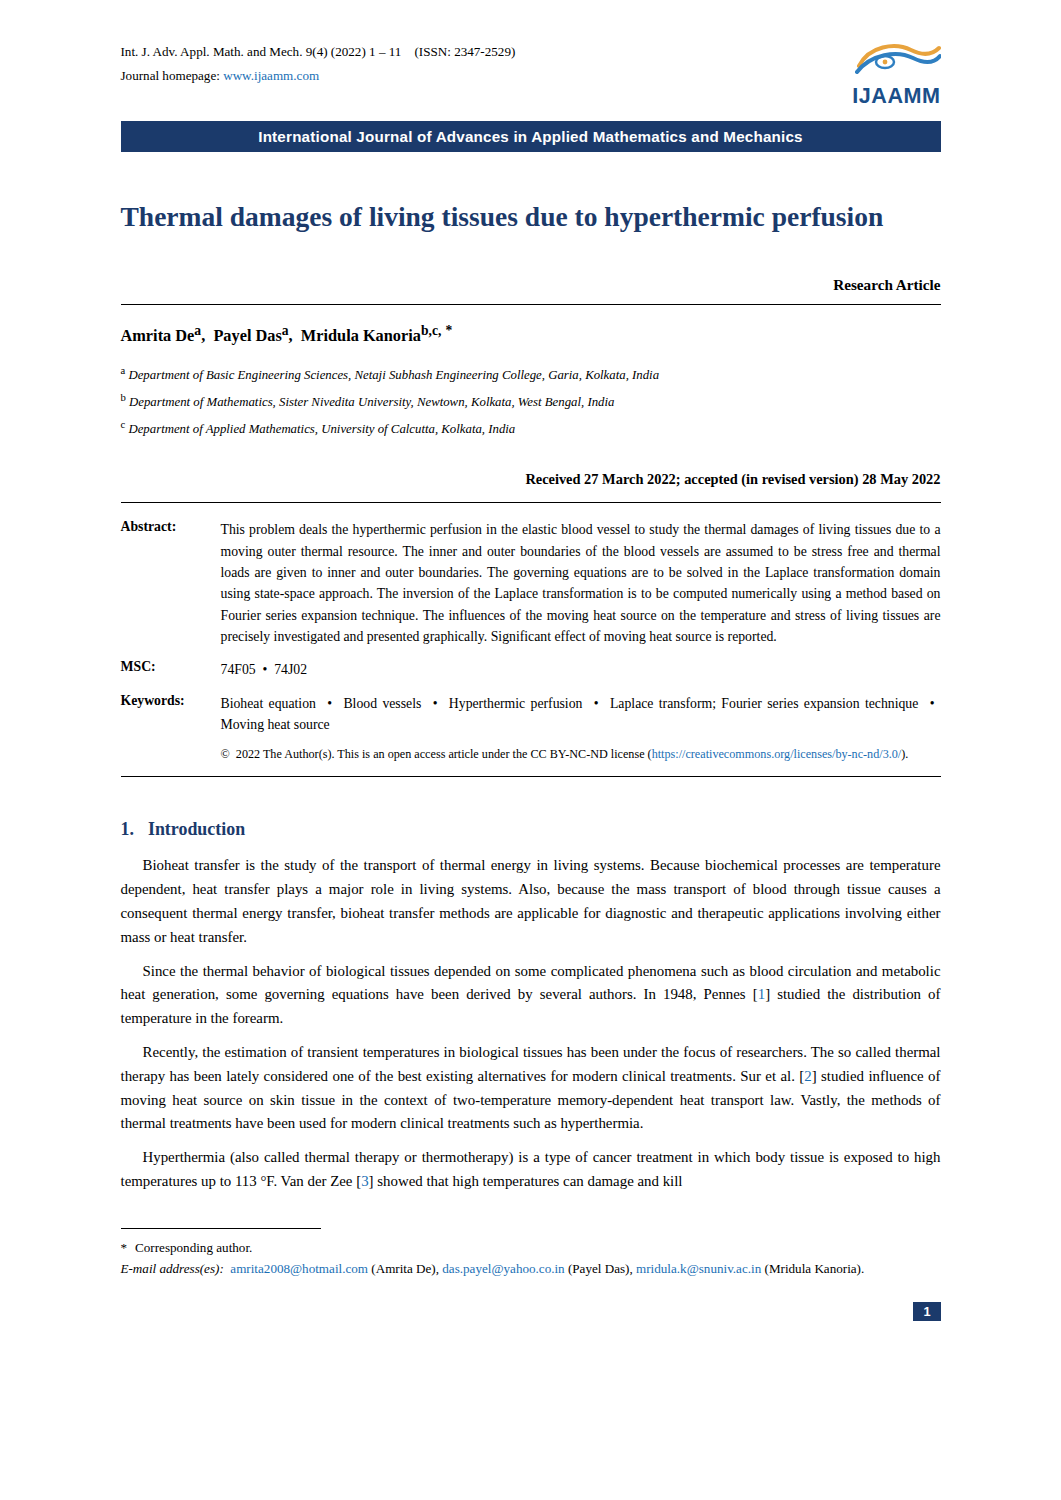Int. J. Adv. Appl. Math. and Mech. 9(4) (2022) 1 – 11 (ISSN: 2347-2529)
Journal homepage: www.ijaamm.com
IJAAMM
International Journal of Advances in Applied Mathematics and Mechanics
Thermal damages of living tissues due to hyperthermic perfusion
Research Article
Amrita Dea, Payel Dasa, Mridula Kanoriab,c, *
a Department of Basic Engineering Sciences, Netaji Subhash Engineering College, Garia, Kolkata, India
b Department of Mathematics, Sister Nivedita University, Newtown, Kolkata, West Bengal, India
c Department of Applied Mathematics, University of Calcutta, Kolkata, India
Received 27 March 2022; accepted (in revised version) 28 May 2022
Abstract:
This problem deals the hyperthermic perfusion in the elastic blood vessel to study the thermal damages of living tissues due to a moving outer thermal resource. The inner and outer boundaries of the blood vessels are assumed to be stress free and thermal loads are given to inner and outer boundaries. The governing equations are to be solved in the Laplace transformation domain using state-space approach. The inversion of the Laplace transformation is to be computed numerically using a method based on Fourier series expansion technique. The influences of the moving heat source on the temperature and stress of living tissues are precisely investigated and presented graphically. Significant effect of moving heat source is reported.
MSC:
74F05 • 74J02
Keywords:
Bioheat equation • Blood vessels • Hyperthermic perfusion • Laplace transform; Fourier series expansion technique • Moving heat source
© 2022 The Author(s). This is an open access article under the CC BY-NC-ND license (https://creativecommons.org/licenses/by-nc-nd/3.0/).
1. Introduction
Bioheat transfer is the study of the transport of thermal energy in living systems. Because biochemical processes are temperature dependent, heat transfer plays a major role in living systems. Also, because the mass transport of blood through tissue causes a consequent thermal energy transfer, bioheat transfer methods are applicable for diagnostic and therapeutic applications involving either mass or heat transfer.
Since the thermal behavior of biological tissues depended on some complicated phenomena such as blood circulation and metabolic heat generation, some governing equations have been derived by several authors. In 1948, Pennes [1] studied the distribution of temperature in the forearm.
Recently, the estimation of transient temperatures in biological tissues has been under the focus of researchers. The so called thermal therapy has been lately considered one of the best existing alternatives for modern clinical treatments. Sur et al. [2] studied influence of moving heat source on skin tissue in the context of two-temperature memory-dependent heat transport law. Vastly, the methods of thermal treatments have been used for modern clinical treatments such as hyperthermia.
Hyperthermia (also called thermal therapy or thermotherapy) is a type of cancer treatment in which body tissue is exposed to high temperatures up to 113 °F. Van der Zee [3] showed that high temperatures can damage and kill
*Corresponding author.
E-mail address(es): amrita2008@hotmail.com (Amrita De), das.payel@yahoo.co.in (Payel Das), mridula.k@snuniv.ac.in (Mridula Kanoria).
1